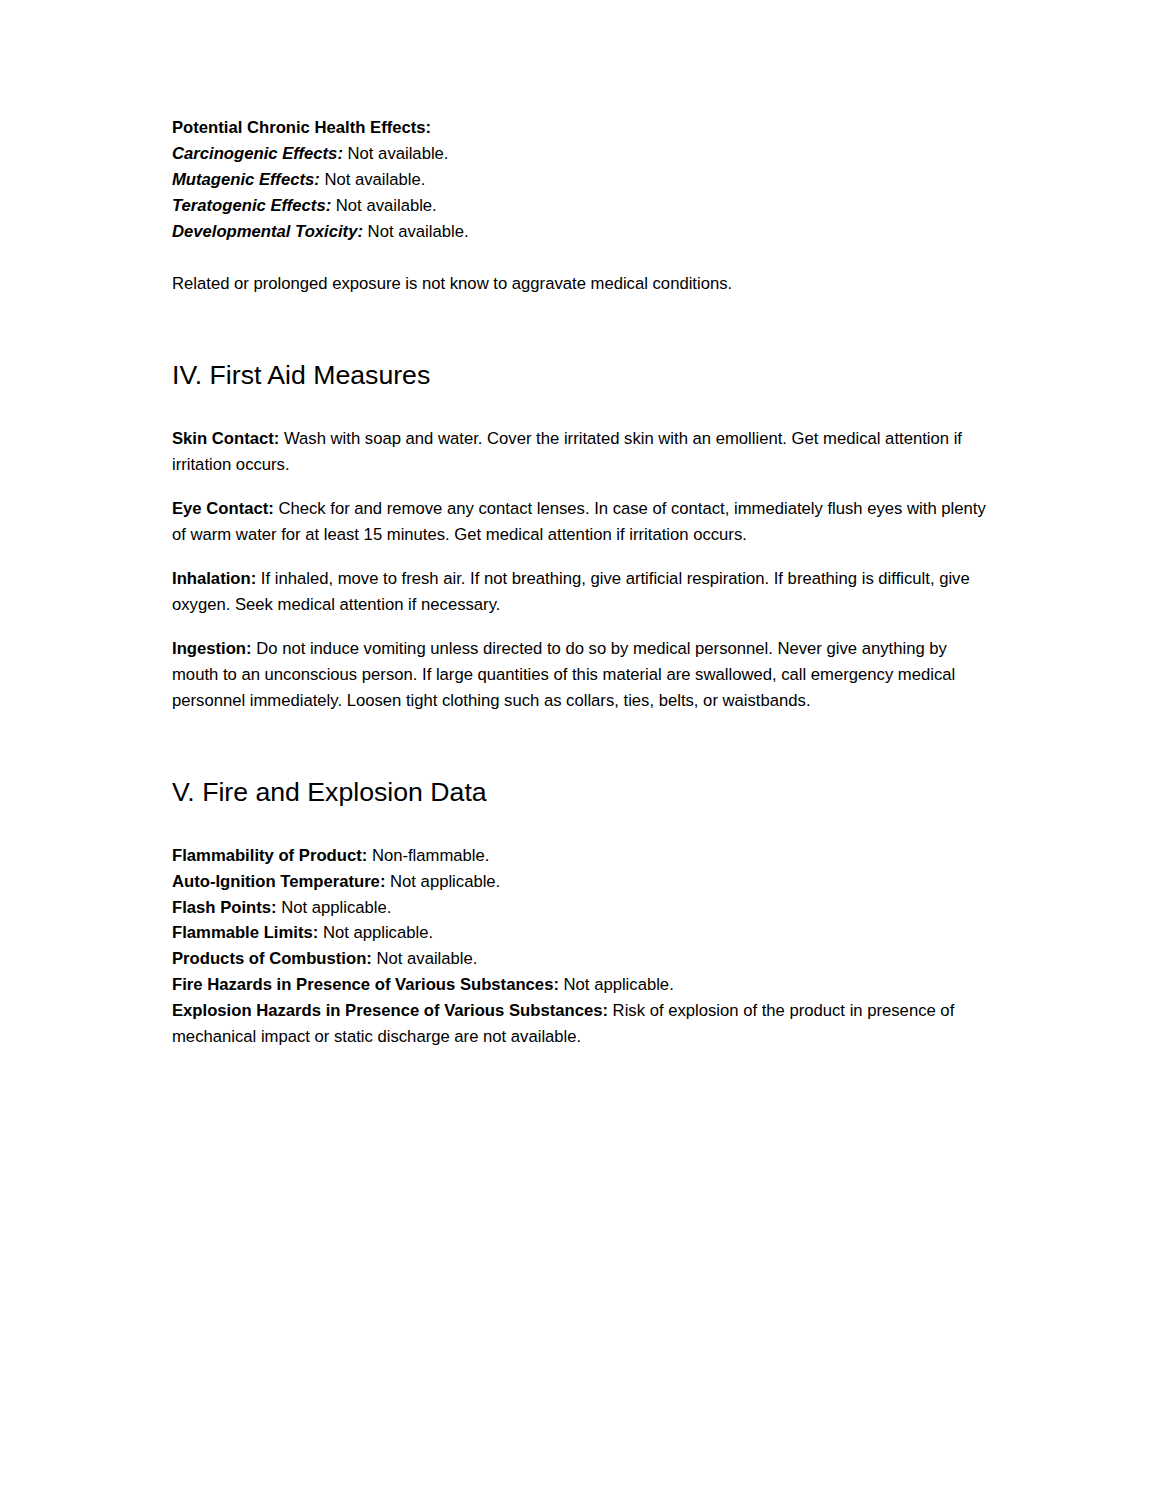Potential Chronic Health Effects:
Carcinogenic Effects: Not available.
Mutagenic Effects: Not available.
Teratogenic Effects: Not available.
Developmental Toxicity: Not available.
Related or prolonged exposure is not know to aggravate medical conditions.
IV. First Aid Measures
Skin Contact: Wash with soap and water. Cover the irritated skin with an emollient. Get medical attention if irritation occurs.
Eye Contact: Check for and remove any contact lenses. In case of contact, immediately flush eyes with plenty of warm water for at least 15 minutes. Get medical attention if irritation occurs.
Inhalation: If inhaled, move to fresh air. If not breathing, give artificial respiration. If breathing is difficult, give oxygen. Seek medical attention if necessary.
Ingestion: Do not induce vomiting unless directed to do so by medical personnel. Never give anything by mouth to an unconscious person. If large quantities of this material are swallowed, call emergency medical personnel immediately. Loosen tight clothing such as collars, ties, belts, or waistbands.
V. Fire and Explosion Data
Flammability of Product: Non-flammable.
Auto-Ignition Temperature: Not applicable.
Flash Points: Not applicable.
Flammable Limits: Not applicable.
Products of Combustion: Not available.
Fire Hazards in Presence of Various Substances: Not applicable.
Explosion Hazards in Presence of Various Substances: Risk of explosion of the product in presence of mechanical impact or static discharge are not available.